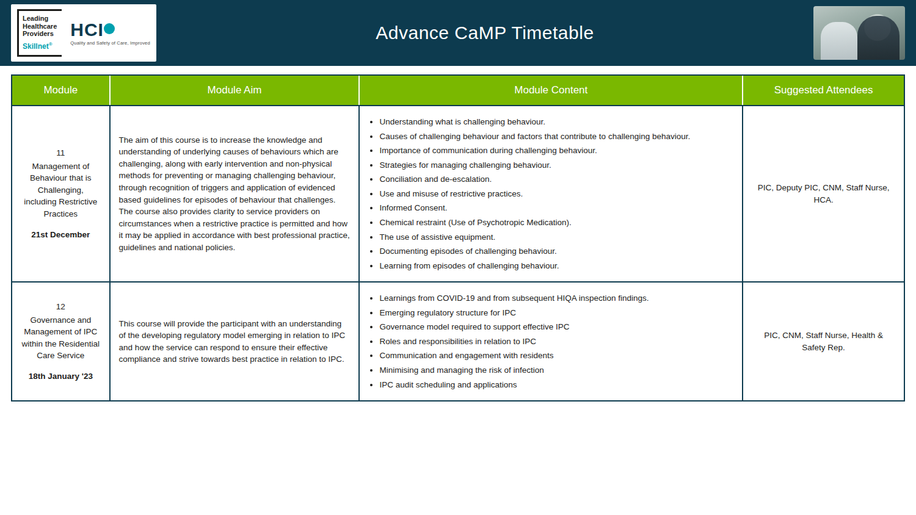Leading
Healthcare
Providers Skillnet®
HCI
Quality and Safety of Care, Improved
Advance CaMP Timetable
| Module | Module Aim | Module Content | Suggested Attendees |
| --- | --- | --- | --- |
| 11 Management of Behaviour that is Challenging, including Restrictive Practices 21st December | The aim of this course is to increase the knowledge and understanding of underlying causes of behaviours which are challenging, along with early intervention and non-physical methods for preventing or managing challenging behaviour, through recognition of triggers and application of evidenced based guidelines for episodes of behaviour that challenges. The course also provides clarity to service providers on circumstances when a restrictive practice is permitted and how it may be applied in accordance with best professional practice, guidelines and national policies. | Understanding what is challenging behaviour. Causes of challenging behaviour and factors that contribute to challenging behaviour. Importance of communication during challenging behaviour. Strategies for managing challenging behaviour. Conciliation and de-escalation. Use and misuse of restrictive practices. Informed Consent. Chemical restraint (Use of Psychotropic Medication). The use of assistive equipment. Documenting episodes of challenging behaviour. Learning from episodes of challenging behaviour. | PIC, Deputy PIC, CNM, Staff Nurse, HCA. |
| 12 Governance and Management of IPC within the Residential Care Service 18th January '23 | This course will provide the participant with an understanding of the developing regulatory model emerging in relation to IPC and how the service can respond to ensure their effective compliance and strive towards best practice in relation to IPC. | Learnings from COVID-19 and from subsequent HIQA inspection findings. Emerging regulatory structure for IPC Governance model required to support effective IPC Roles and responsibilities in relation to IPC Communication and engagement with residents Minimising and managing the risk of infection IPC audit scheduling and applications | PIC, CNM, Staff Nurse, Health & Safety Rep. |